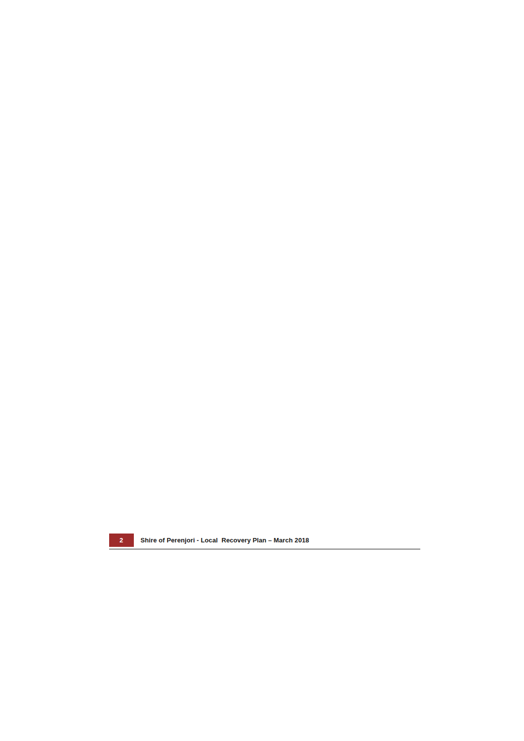2
Shire of Perenjori - Local Recovery Plan – March 2018